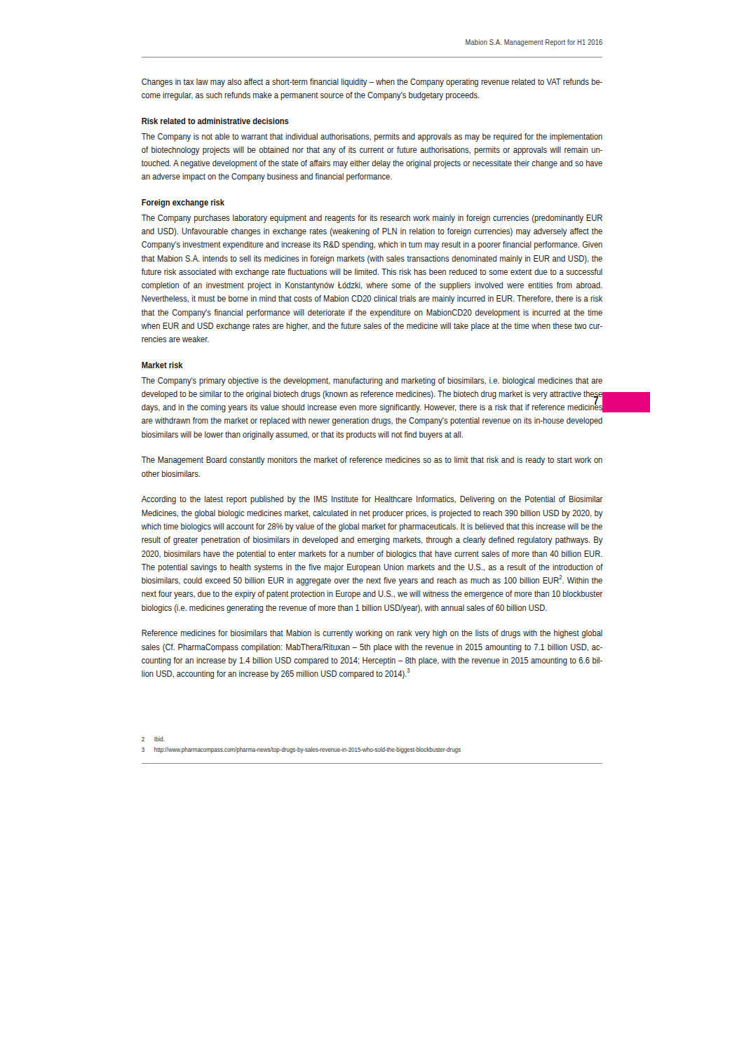Mabion S.A. Management Report for H1 2016
7
Changes in tax law may also affect a short-term financial liquidity – when the Company operating revenue related to VAT refunds become irregular, as such refunds make a permanent source of the Company's budgetary proceeds.
Risk related to administrative decisions
The Company is not able to warrant that individual authorisations, permits and approvals as may be required for the implementation of biotechnology projects will be obtained nor that any of its current or future authorisations, permits or approvals will remain untouched. A negative development of the state of affairs may either delay the original projects or necessitate their change and so have an adverse impact on the Company business and financial performance.
Foreign exchange risk
The Company purchases laboratory equipment and reagents for its research work mainly in foreign currencies (predominantly EUR and USD). Unfavourable changes in exchange rates (weakening of PLN in relation to foreign currencies) may adversely affect the Company's investment expenditure and increase its R&D spending, which in turn may result in a poorer financial performance. Given that Mabion S.A. intends to sell its medicines in foreign markets (with sales transactions denominated mainly in EUR and USD), the future risk associated with exchange rate fluctuations will be limited. This risk has been reduced to some extent due to a successful completion of an investment project in Konstantynów Łódzki, where some of the suppliers involved were entities from abroad. Nevertheless, it must be borne in mind that costs of Mabion CD20 clinical trials are mainly incurred in EUR. Therefore, there is a risk that the Company's financial performance will deteriorate if the expenditure on MabionCD20 development is incurred at the time when EUR and USD exchange rates are higher, and the future sales of the medicine will take place at the time when these two currencies are weaker.
Market risk
The Company's primary objective is the development, manufacturing and marketing of biosimilars, i.e. biological medicines that are developed to be similar to the original biotech drugs (known as reference medicines). The biotech drug market is very attractive these days, and in the coming years its value should increase even more significantly. However, there is a risk that if reference medicines are withdrawn from the market or replaced with newer generation drugs, the Company's potential revenue on its in-house developed biosimilars will be lower than originally assumed, or that its products will not find buyers at all.
The Management Board constantly monitors the market of reference medicines so as to limit that risk and is ready to start work on other biosimilars.
According to the latest report published by the IMS Institute for Healthcare Informatics, Delivering on the Potential of Biosimilar Medicines, the global biologic medicines market, calculated in net producer prices, is projected to reach 390 billion USD by 2020, by which time biologics will account for 28% by value of the global market for pharmaceuticals. It is believed that this increase will be the result of greater penetration of biosimilars in developed and emerging markets, through a clearly defined regulatory pathways. By 2020, biosimilars have the potential to enter markets for a number of biologics that have current sales of more than 40 billion EUR. The potential savings to health systems in the five major European Union markets and the U.S., as a result of the introduction of biosimilars, could exceed 50 billion EUR in aggregate over the next five years and reach as much as 100 billion EUR2. Within the next four years, due to the expiry of patent protection in Europe and U.S., we will witness the emergence of more than 10 blockbuster biologics (i.e. medicines generating the revenue of more than 1 billion USD/year), with annual sales of 60 billion USD.
Reference medicines for biosimilars that Mabion is currently working on rank very high on the lists of drugs with the highest global sales (Cf. PharmaCompass compilation: MabThera/Rituxan – 5th place with the revenue in 2015 amounting to 7.1 billion USD, accounting for an increase by 1.4 billion USD compared to 2014; Herceptin – 8th place, with the revenue in 2015 amounting to 6.6 billion USD, accounting for an increase by 265 million USD compared to 2014).3
2 Ibid.
3 http://www.pharmacompass.com/pharma-news/top-drugs-by-sales-revenue-in-2015-who-sold-the-biggest-blockbuster-drugs